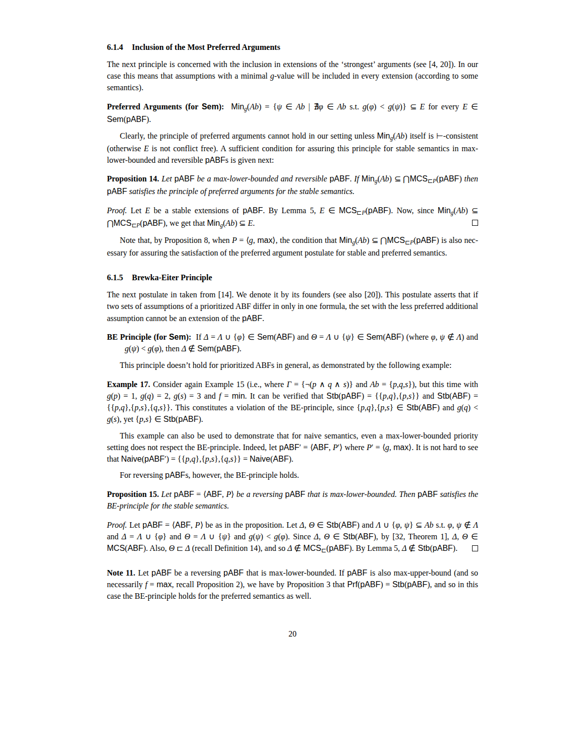6.1.4 Inclusion of the Most Preferred Arguments
The next principle is concerned with the inclusion in extensions of the ‘strongest’ arguments (see [4, 20]). In our case this means that assumptions with a minimal g-value will be included in every extension (according to some semantics).
Preferred Arguments (for Sem): Min g(Ab) = {ψ ∈ Ab | ∄φ ∈ Ab s.t. g(φ) < g(ψ)} ⊆ E for every E ∈ Sem(pABF).
Clearly, the principle of preferred arguments cannot hold in our setting unless Min g(Ab) itself is ⊢-consistent (otherwise E is not conflict free). A sufficient condition for assuring this principle for stable semantics in max-lower-bounded and reversible pABFs is given next:
Proposition 14. Let pABF be a max-lower-bounded and reversible pABF. If Min g(Ab) ⊆ ⋂MCS⊏P(pABF) then pABF satisfies the principle of preferred arguments for the stable semantics.
Proof. Let E be a stable extensions of pABF. By Lemma 5, E ∈ MCS⊏P(pABF). Now, since Min g(Ab) ⊆ ⋂MCS⊏P(pABF), we get that Min g(Ab) ⊆ E.
Note that, by Proposition 8, when P = ⟨g, max⟩, the condition that Min g(Ab) ⊆ ⋂MCS⊏P(pABF) is also necessary for assuring the satisfaction of the preferred argument postulate for stable and preferred semantics.
6.1.5 Brewka-Eiter Principle
The next postulate in taken from [14]. We denote it by its founders (see also [20]). This postulate asserts that if two sets of assumptions of a prioritized ABF differ in only in one formula, the set with the less preferred additional assumption cannot be an extension of the pABF.
BE Principle (for Sem): If Δ = Λ ∪ {φ} ∈ Sem(ABF) and Θ = Λ ∪ {ψ} ∈ Sem(ABF) (where φ, ψ ∉ Λ) and g(ψ) < g(φ), then Δ ∉ Sem(pABF).
This principle doesn’t hold for prioritized ABFs in general, as demonstrated by the following example:
Example 17. Consider again Example 15 (i.e., where Γ = {¬(p ∧ q ∧ s)} and Ab = {p,q,s}), but this time with g(p) = 1, g(q) = 2, g(s) = 3 and f = min. It can be verified that Stb(pABF) = {{p,q},{p,s}} and Stb(ABF) = {{p,q},{p,s},{q,s}}. This constitutes a violation of the BE-principle, since {p,q},{p,s} ∈ Stb(ABF) and g(q) < g(s), yet {p,s} ∈ Stb(pABF).
This example can also be used to demonstrate that for naive semantics, even a max-lower-bounded priority setting does not respect the BE-principle. Indeed, let pABF′ = ⟨ABF, P′⟩ where P′ = ⟨g, max⟩. It is not hard to see that Naive(pABF′) = {{p,q},{p,s},{q,s}} = Naive(ABF).
For reversing pABFs, however, the BE-principle holds.
Proposition 15. Let pABF = ⟨ABF, P⟩ be a reversing pABF that is max-lower-bounded. Then pABF satisfies the BE-principle for the stable semantics.
Proof. Let pABF = ⟨ABF, P⟩ be as in the proposition. Let Δ, Θ ∈ Stb(ABF) and Λ ∪ {φ, ψ} ⊆ Ab s.t. φ, ψ ∉ Λ and Δ = Λ ∪ {φ} and Θ = Λ ∪ {ψ} and g(ψ) < g(φ). Since Δ, Θ ∈ Stb(ABF), by [32, Theorem 1], Δ, Θ ∈ MCS(ABF). Also, Θ ⊏ Δ (recall Definition 14), and so Δ ∉ MCS⊏(pABF). By Lemma 5, Δ ∉ Stb(pABF).
Note 11. Let pABF be a reversing pABF that is max-lower-bounded. If pABF is also max-upper-bound (and so necessarily f = max, recall Proposition 2), we have by Proposition 3 that Prf(pABF) = Stb(pABF), and so in this case the BE-principle holds for the preferred semantics as well.
20